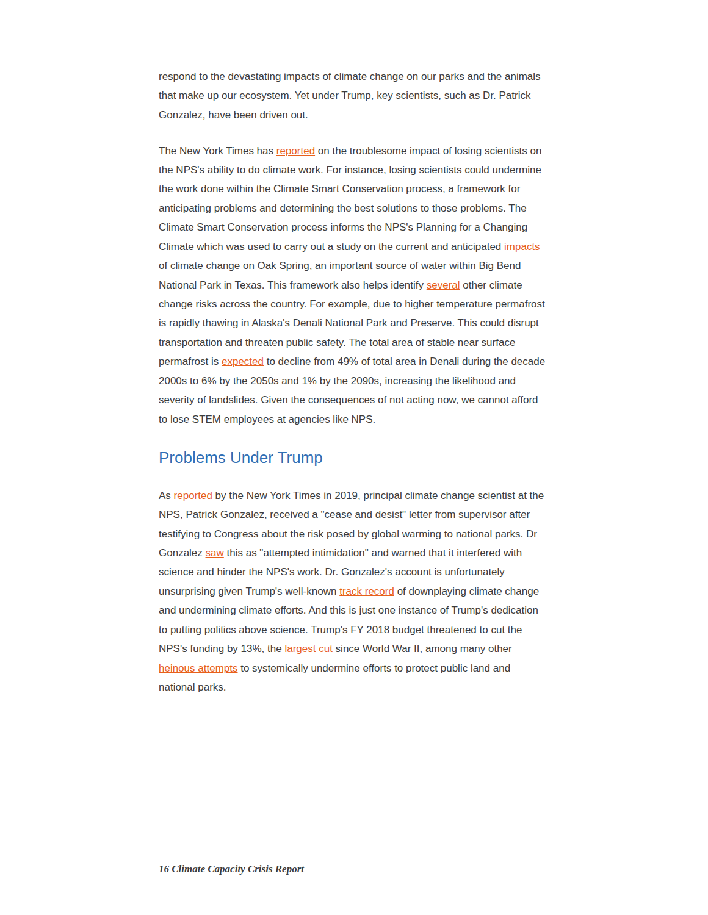respond to the devastating impacts of climate change on our parks and the animals that make up our ecosystem. Yet under Trump, key scientists, such as Dr. Patrick Gonzalez, have been driven out.
The New York Times has reported on the troublesome impact of losing scientists on the NPS's ability to do climate work. For instance, losing scientists could undermine the work done within the Climate Smart Conservation process, a framework for anticipating problems and determining the best solutions to those problems. The Climate Smart Conservation process informs the NPS's Planning for a Changing Climate which was used to carry out a study on the current and anticipated impacts of climate change on Oak Spring, an important source of water within Big Bend National Park in Texas. This framework also helps identify several other climate change risks across the country. For example, due to higher temperature permafrost is rapidly thawing in Alaska's Denali National Park and Preserve. This could disrupt transportation and threaten public safety. The total area of stable near surface permafrost is expected to decline from 49% of total area in Denali during the decade 2000s to 6% by the 2050s and 1% by the 2090s, increasing the likelihood and severity of landslides. Given the consequences of not acting now, we cannot afford to lose STEM employees at agencies like NPS.
Problems Under Trump
As reported by the New York Times in 2019, principal climate change scientist at the NPS, Patrick Gonzalez, received a "cease and desist" letter from supervisor after testifying to Congress about the risk posed by global warming to national parks. Dr Gonzalez saw this as "attempted intimidation" and warned that it interfered with science and hinder the NPS's work. Dr. Gonzalez's account is unfortunately unsurprising given Trump's well-known track record of downplaying climate change and undermining climate efforts. And this is just one instance of Trump's dedication to putting politics above science. Trump's FY 2018 budget threatened to cut the NPS's funding by 13%, the largest cut since World War II, among many other heinous attempts to systemically undermine efforts to protect public land and national parks.
16 Climate Capacity Crisis Report